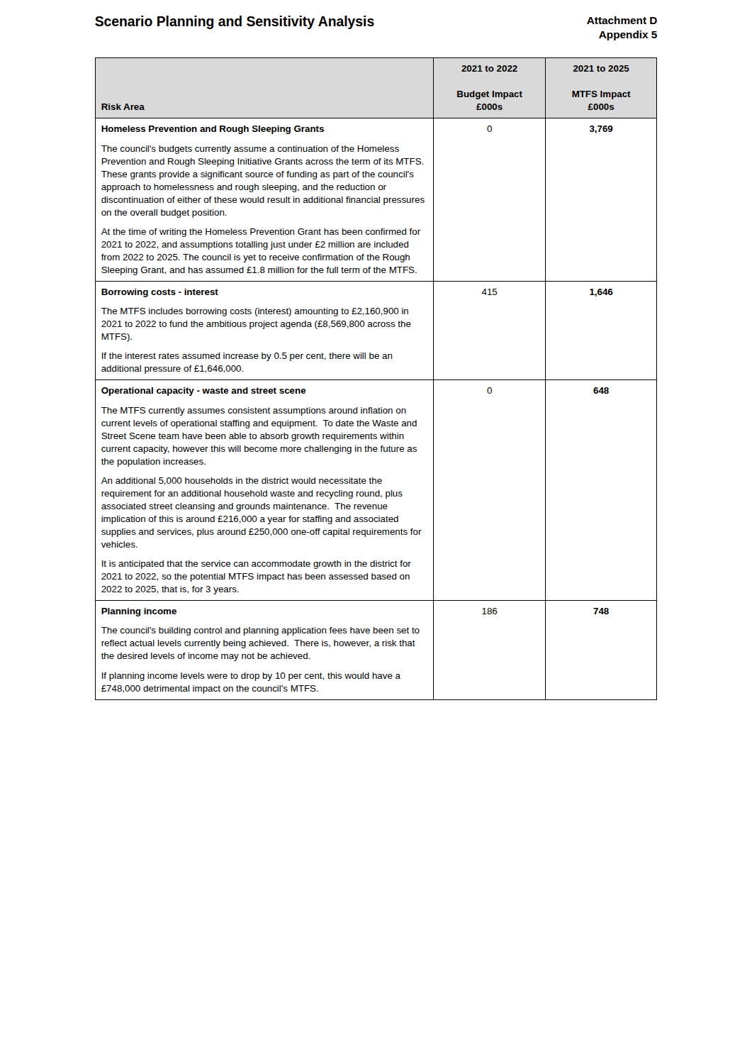Scenario Planning and Sensitivity Analysis
Attachment D
Appendix 5
| Risk Area | 2021 to 2022 Budget Impact £000s | 2021 to 2025 MTFS Impact £000s |
| --- | --- | --- |
| Homeless Prevention and Rough Sleeping Grants The council's budgets currently assume a continuation of the Homeless Prevention and Rough Sleeping Initiative Grants across the term of its MTFS. These grants provide a significant source of funding as part of the council's approach to homelessness and rough sleeping, and the reduction or discontinuation of either of these would result in additional financial pressures on the overall budget position. At the time of writing the Homeless Prevention Grant has been confirmed for 2021 to 2022, and assumptions totalling just under £2 million are included from 2022 to 2025. The council is yet to receive confirmation of the Rough Sleeping Grant, and has assumed £1.8 million for the full term of the MTFS. | 0 | 3,769 |
| Borrowing costs - interest The MTFS includes borrowing costs (interest) amounting to £2,160,900 in 2021 to 2022 to fund the ambitious project agenda (£8,569,800 across the MTFS). If the interest rates assumed increase by 0.5 per cent, there will be an additional pressure of £1,646,000. | 415 | 1,646 |
| Operational capacity - waste and street scene The MTFS currently assumes consistent assumptions around inflation on current levels of operational staffing and equipment. To date the Waste and Street Scene team have been able to absorb growth requirements within current capacity, however this will become more challenging in the future as the population increases. An additional 5,000 households in the district would necessitate the requirement for an additional household waste and recycling round, plus associated street cleansing and grounds maintenance. The revenue implication of this is around £216,000 a year for staffing and associated supplies and services, plus around £250,000 one-off capital requirements for vehicles. It is anticipated that the service can accommodate growth in the district for 2021 to 2022, so the potential MTFS impact has been assessed based on 2022 to 2025, that is, for 3 years. | 0 | 648 |
| Planning income The council's building control and planning application fees have been set to reflect actual levels currently being achieved. There is, however, a risk that the desired levels of income may not be achieved. If planning income levels were to drop by 10 per cent, this would have a £748,000 detrimental impact on the council's MTFS. | 186 | 748 |